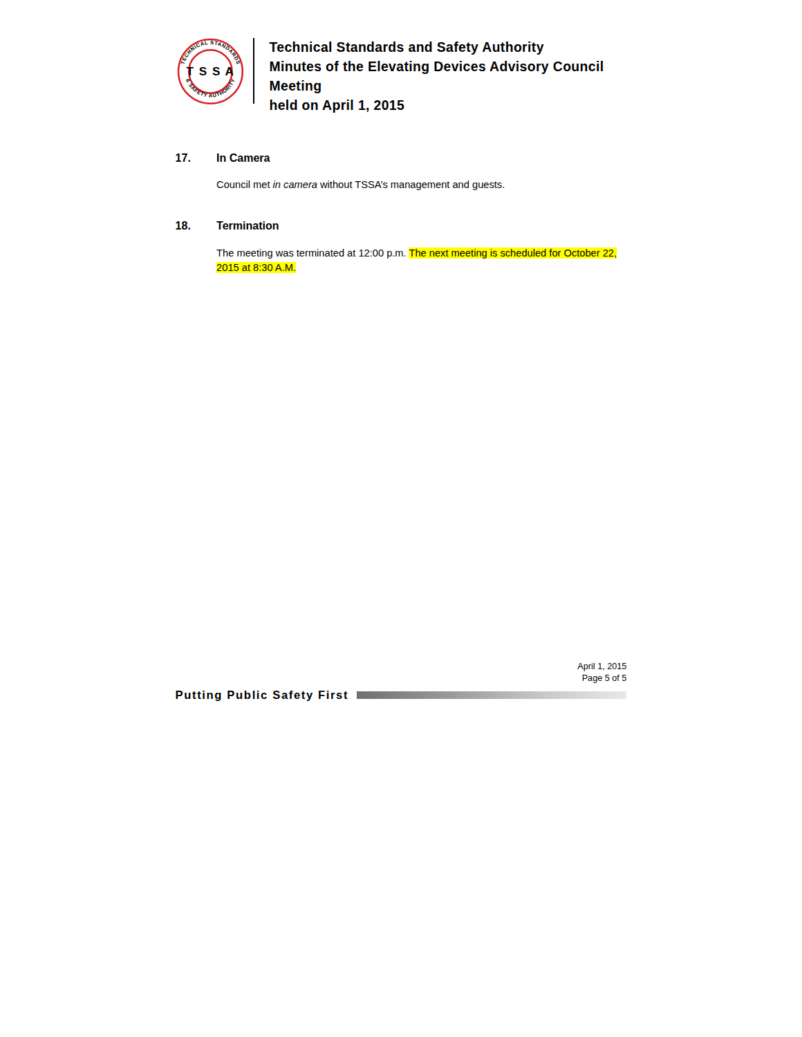TECHNICAL STANDARDS & SAFETY AUTHORITY T S S A
Technical Standards and Safety Authority
Minutes of the Elevating Devices Advisory Council Meeting
held on April 1, 2015
17. In Camera
Council met in camera without TSSA’s management and guests.
18. Termination
The meeting was terminated at 12:00 p.m. The next meeting is scheduled for October 22, 2015 at 8:30 A.M.
April 1, 2015
Page 5 of 5
Putting Public Safety First